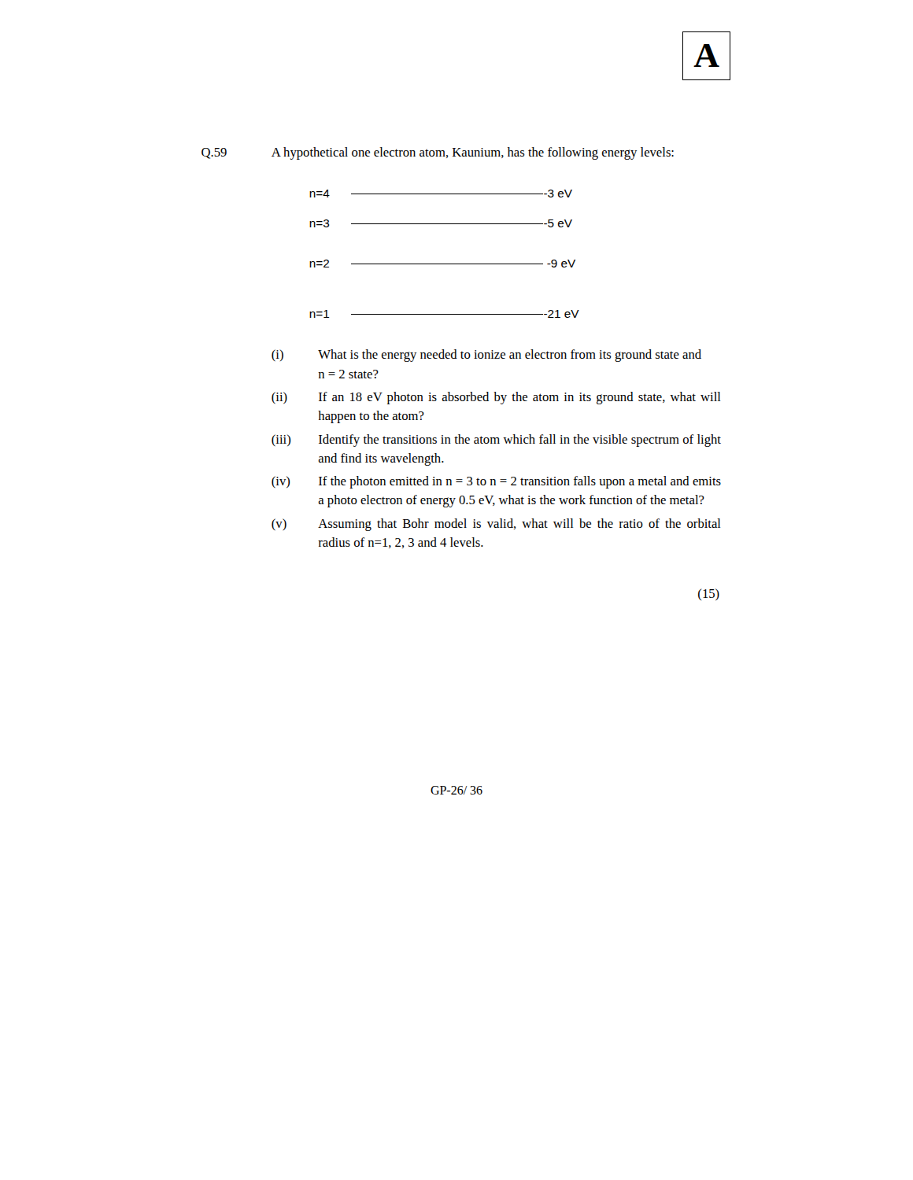A
Q.59
A hypothetical one electron atom, Kaunium, has the following energy levels:
| n=4 | | -3 eV |
| n=3 | | -5 eV |
| n=2 | | -9 eV |
| n=1 | | -21 eV |
(i)
What is the energy needed to ionize an electron from its ground state and
n = 2 state?
(ii)
If an 18 eV photon is absorbed by the atom in its ground state, what will happen to the atom?
(iii)
Identify the transitions in the atom which fall in the visible spectrum of light and find its wavelength.
(iv)
If the photon emitted in n = 3 to n = 2 transition falls upon a metal and emits a photo electron of energy 0.5 eV, what is the work function of the metal?
(v)
Assuming that Bohr model is valid, what will be the ratio of the orbital radius of n=1, 2, 3 and 4 levels.
(15)
GP-26/ 36